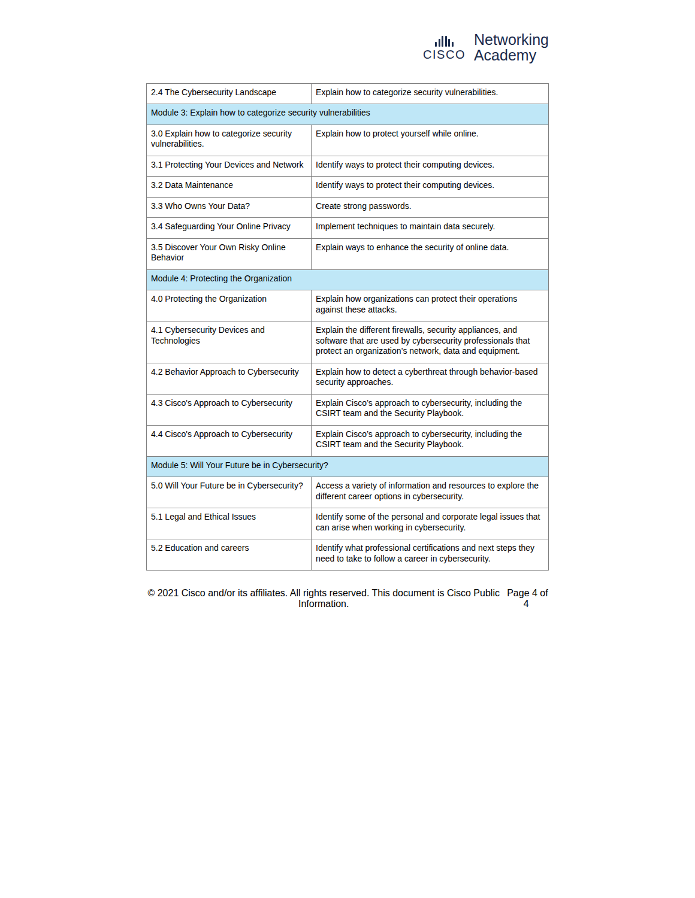CISCO
Networking Academy
| 2.4 The Cybersecurity Landscape | Explain how to categorize security vulnerabilities. |
| Module 3: Explain how to categorize security vulnerabilities |
| 3.0 Explain how to categorize security vulnerabilities. | Explain how to protect yourself while online. |
| 3.1 Protecting Your Devices and Network | Identify ways to protect their computing devices. |
| 3.2 Data Maintenance | Identify ways to protect their computing devices. |
| 3.3 Who Owns Your Data? | Create strong passwords. |
| 3.4 Safeguarding Your Online Privacy | Implement techniques to maintain data securely. |
| 3.5 Discover Your Own Risky Online Behavior | Explain ways to enhance the security of online data. |
| Module 4: Protecting the Organization |
| 4.0 Protecting the Organization | Explain how organizations can protect their operations against these attacks. |
| 4.1 Cybersecurity Devices and Technologies | Explain the different firewalls, security appliances, and software that are used by cybersecurity professionals that protect an organization’s network, data and equipment. |
| 4.2 Behavior Approach to Cybersecurity | Explain how to detect a cyberthreat through behavior-based security approaches. |
| 4.3 Cisco's Approach to Cybersecurity | Explain Cisco’s approach to cybersecurity, including the CSIRT team and the Security Playbook. |
| 4.4 Cisco's Approach to Cybersecurity | Explain Cisco’s approach to cybersecurity, including the CSIRT team and the Security Playbook. |
| Module 5: Will Your Future be in Cybersecurity? |
| 5.0 Will Your Future be in Cybersecurity? | Access a variety of information and resources to explore the different career options in cybersecurity. |
| 5.1 Legal and Ethical Issues | Identify some of the personal and corporate legal issues that can arise when working in cybersecurity. |
| 5.2 Education and careers | Identify what professional certifications and next steps they need to take to follow a career in cybersecurity. |
© 2021 Cisco and/or its affiliates. All rights reserved. This document is Cisco Public Information. Page 4 of 4